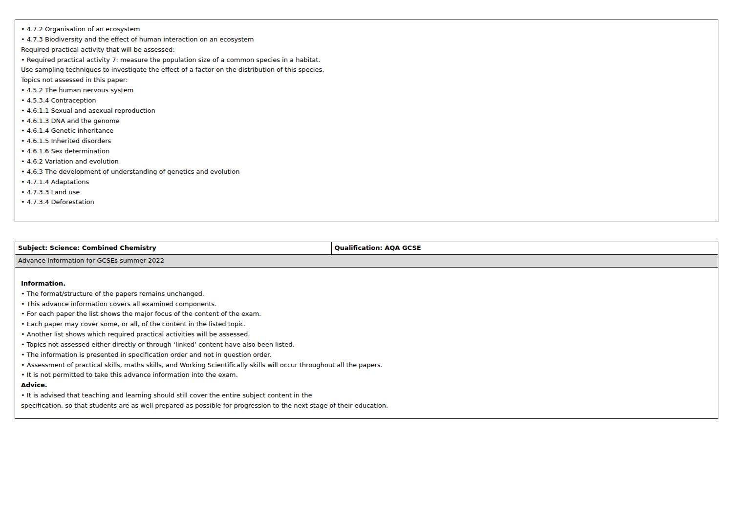4.7.2 Organisation of an ecosystem
4.7.3 Biodiversity and the effect of human interaction on an ecosystem
Required practical activity that will be assessed:
Required practical activity 7: measure the population size of a common species in a habitat.
Use sampling techniques to investigate the effect of a factor on the distribution of this species.
Topics not assessed in this paper:
4.5.2 The human nervous system
4.5.3.4 Contraception
4.6.1.1 Sexual and asexual reproduction
4.6.1.3 DNA and the genome
4.6.1.4 Genetic inheritance
4.6.1.5 Inherited disorders
4.6.1.6 Sex determination
4.6.2 Variation and evolution
4.6.3 The development of understanding of genetics and evolution
4.7.1.4 Adaptations
4.7.3.3 Land use
4.7.3.4 Deforestation
| Subject: Science: Combined Chemistry | Qualification: AQA GCSE |
| Advance Information for GCSEs summer 2022 |
Information.
The format/structure of the papers remains unchanged.
This advance information covers all examined components.
For each paper the list shows the major focus of the content of the exam.
Each paper may cover some, or all, of the content in the listed topic.
Another list shows which required practical activities will be assessed.
Topics not assessed either directly or through ‘linked’ content have also been listed.
The information is presented in specification order and not in question order.
Assessment of practical skills, maths skills, and Working Scientifically skills will occur throughout all the papers.
It is not permitted to take this advance information into the exam.
Advice.
It is advised that teaching and learning should still cover the entire subject content in the
specification, so that students are as well prepared as possible for progression to the next stage of their education.